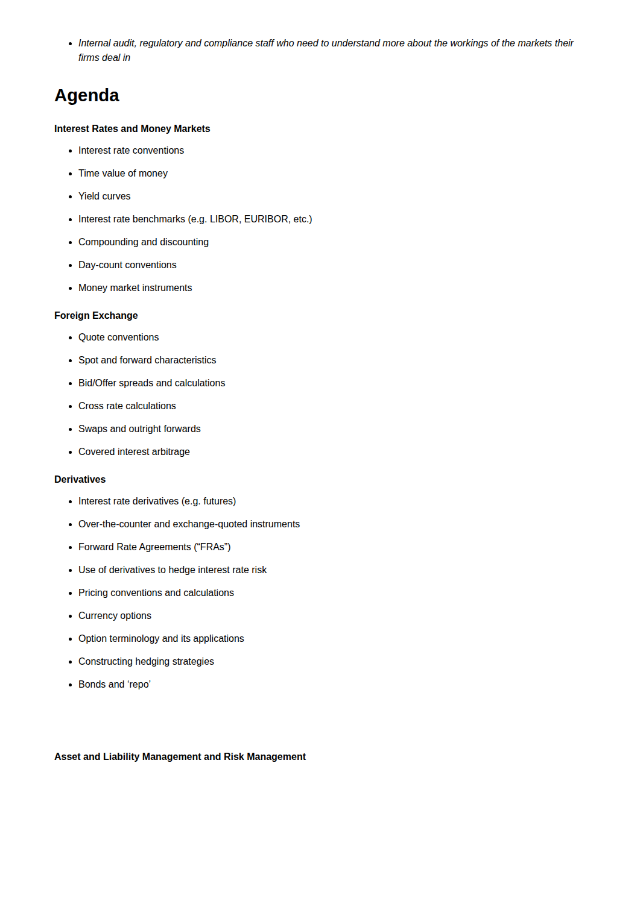Internal audit, regulatory and compliance staff who need to understand more about the workings of the markets their firms deal in
Agenda
Interest Rates and Money Markets
Interest rate conventions
Time value of money
Yield curves
Interest rate benchmarks (e.g. LIBOR, EURIBOR, etc.)
Compounding and discounting
Day-count conventions
Money market instruments
Foreign Exchange
Quote conventions
Spot and forward characteristics
Bid/Offer spreads and calculations
Cross rate calculations
Swaps and outright forwards
Covered interest arbitrage
Derivatives
Interest rate derivatives (e.g. futures)
Over-the-counter and exchange-quoted instruments
Forward Rate Agreements (“FRAs”)
Use of derivatives to hedge interest rate risk
Pricing conventions and calculations
Currency options
Option terminology and its applications
Constructing hedging strategies
Bonds and ‘repo’
Asset and Liability Management and Risk Management